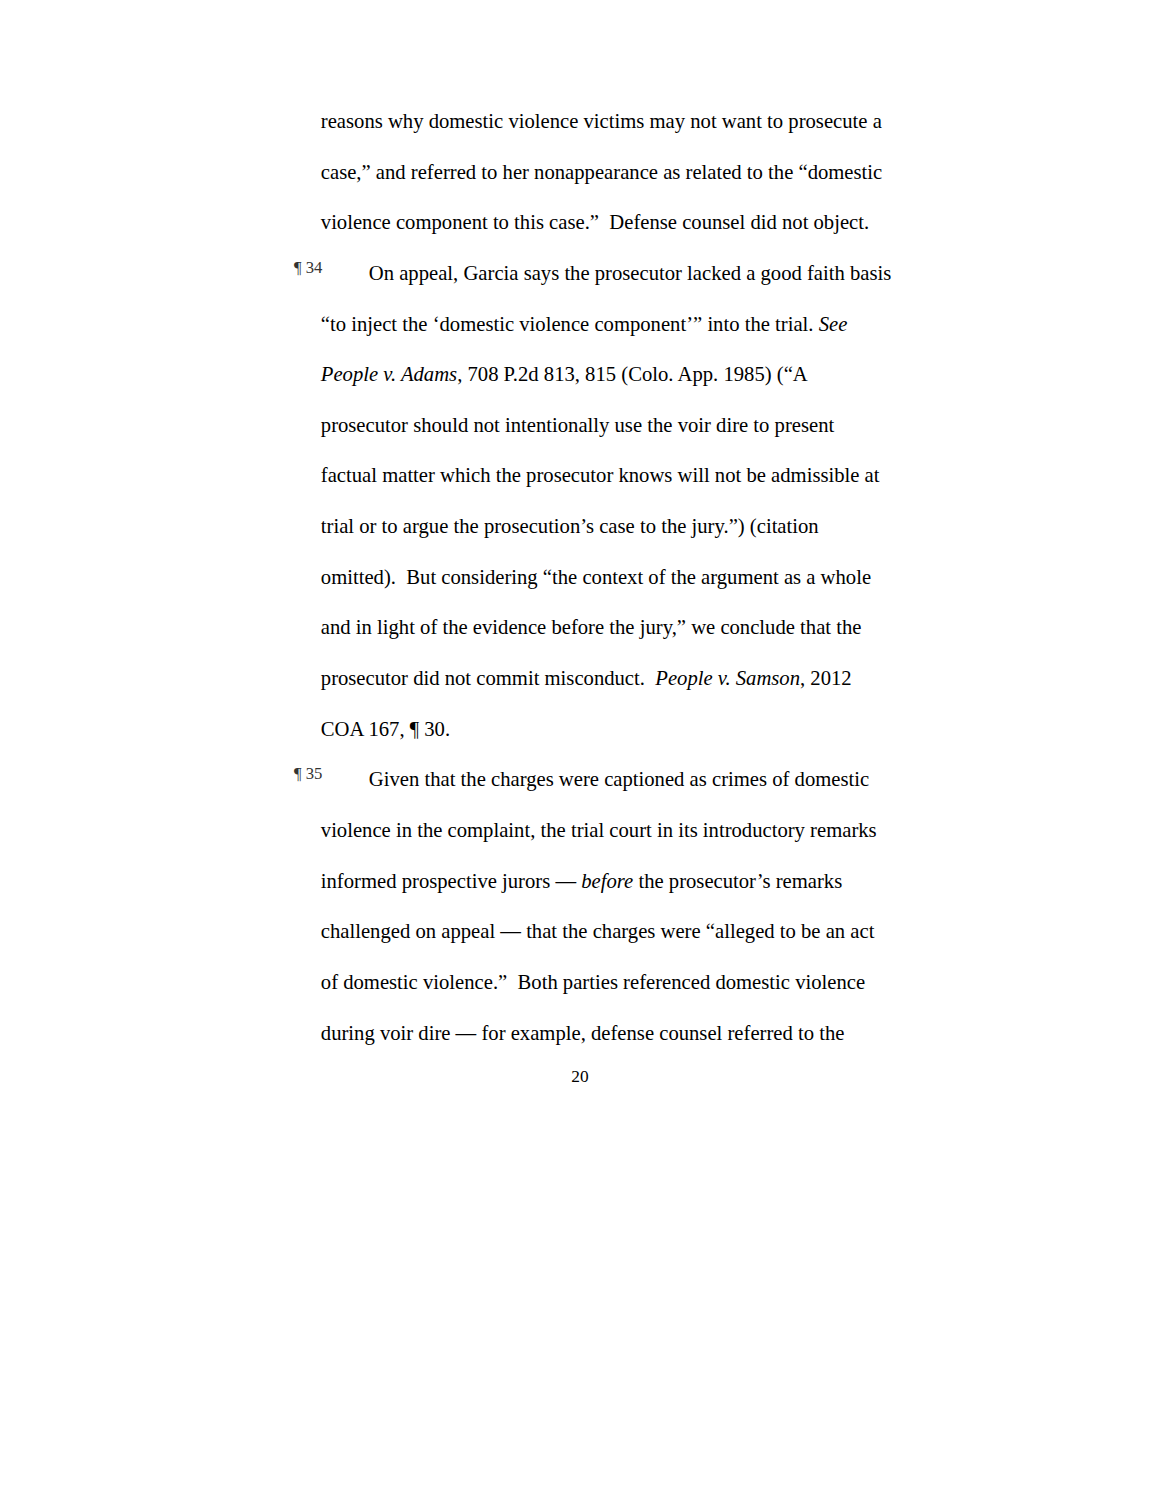reasons why domestic violence victims may not want to prosecute a case,” and referred to her nonappearance as related to the “domestic violence component to this case.” Defense counsel did not object.
¶ 34 On appeal, Garcia says the prosecutor lacked a good faith basis “to inject the ‘domestic violence component’” into the trial. See People v. Adams, 708 P.2d 813, 815 (Colo. App. 1985) (“A prosecutor should not intentionally use the voir dire to present factual matter which the prosecutor knows will not be admissible at trial or to argue the prosecution’s case to the jury.”) (citation omitted). But considering “the context of the argument as a whole and in light of the evidence before the jury,” we conclude that the prosecutor did not commit misconduct. People v. Samson, 2012 COA 167, ¶ 30.
¶ 35 Given that the charges were captioned as crimes of domestic violence in the complaint, the trial court in its introductory remarks informed prospective jurors — before the prosecutor’s remarks challenged on appeal — that the charges were “alleged to be an act of domestic violence.” Both parties referenced domestic violence during voir dire — for example, defense counsel referred to the
20